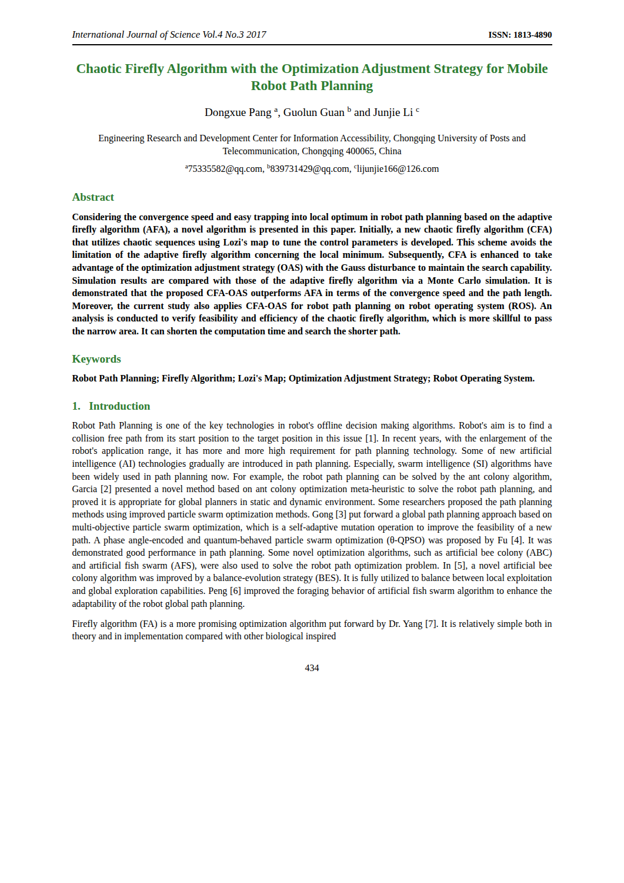International Journal of Science Vol.4 No.3 2017 ISSN: 1813-4890
Chaotic Firefly Algorithm with the Optimization Adjustment Strategy for Mobile Robot Path Planning
Dongxue Pang a, Guolun Guan b and Junjie Li c
Engineering Research and Development Center for Information Accessibility, Chongqing University of Posts and Telecommunication, Chongqing 400065, China
a75335582@qq.com, b839731429@qq.com, clijunjie166@126.com
Abstract
Considering the convergence speed and easy trapping into local optimum in robot path planning based on the adaptive firefly algorithm (AFA), a novel algorithm is presented in this paper. Initially, a new chaotic firefly algorithm (CFA) that utilizes chaotic sequences using Lozi's map to tune the control parameters is developed. This scheme avoids the limitation of the adaptive firefly algorithm concerning the local minimum. Subsequently, CFA is enhanced to take advantage of the optimization adjustment strategy (OAS) with the Gauss disturbance to maintain the search capability. Simulation results are compared with those of the adaptive firefly algorithm via a Monte Carlo simulation. It is demonstrated that the proposed CFA-OAS outperforms AFA in terms of the convergence speed and the path length. Moreover, the current study also applies CFA-OAS for robot path planning on robot operating system (ROS). An analysis is conducted to verify feasibility and efficiency of the chaotic firefly algorithm, which is more skillful to pass the narrow area. It can shorten the computation time and search the shorter path.
Keywords
Robot Path Planning; Firefly Algorithm; Lozi's Map; Optimization Adjustment Strategy; Robot Operating System.
1. Introduction
Robot Path Planning is one of the key technologies in robot's offline decision making algorithms. Robot's aim is to find a collision free path from its start position to the target position in this issue [1]. In recent years, with the enlargement of the robot's application range, it has more and more high requirement for path planning technology. Some of new artificial intelligence (AI) technologies gradually are introduced in path planning. Especially, swarm intelligence (SI) algorithms have been widely used in path planning now. For example, the robot path planning can be solved by the ant colony algorithm, Garcia [2] presented a novel method based on ant colony optimization meta-heuristic to solve the robot path planning, and proved it is appropriate for global planners in static and dynamic environment. Some researchers proposed the path planning methods using improved particle swarm optimization methods. Gong [3] put forward a global path planning approach based on multi-objective particle swarm optimization, which is a self-adaptive mutation operation to improve the feasibility of a new path. A phase angle-encoded and quantum-behaved particle swarm optimization (θ-QPSO) was proposed by Fu [4]. It was demonstrated good performance in path planning. Some novel optimization algorithms, such as artificial bee colony (ABC) and artificial fish swarm (AFS), were also used to solve the robot path optimization problem. In [5], a novel artificial bee colony algorithm was improved by a balance-evolution strategy (BES). It is fully utilized to balance between local exploitation and global exploration capabilities. Peng [6] improved the foraging behavior of artificial fish swarm algorithm to enhance the adaptability of the robot global path planning.
Firefly algorithm (FA) is a more promising optimization algorithm put forward by Dr. Yang [7]. It is relatively simple both in theory and in implementation compared with other biological inspired
434